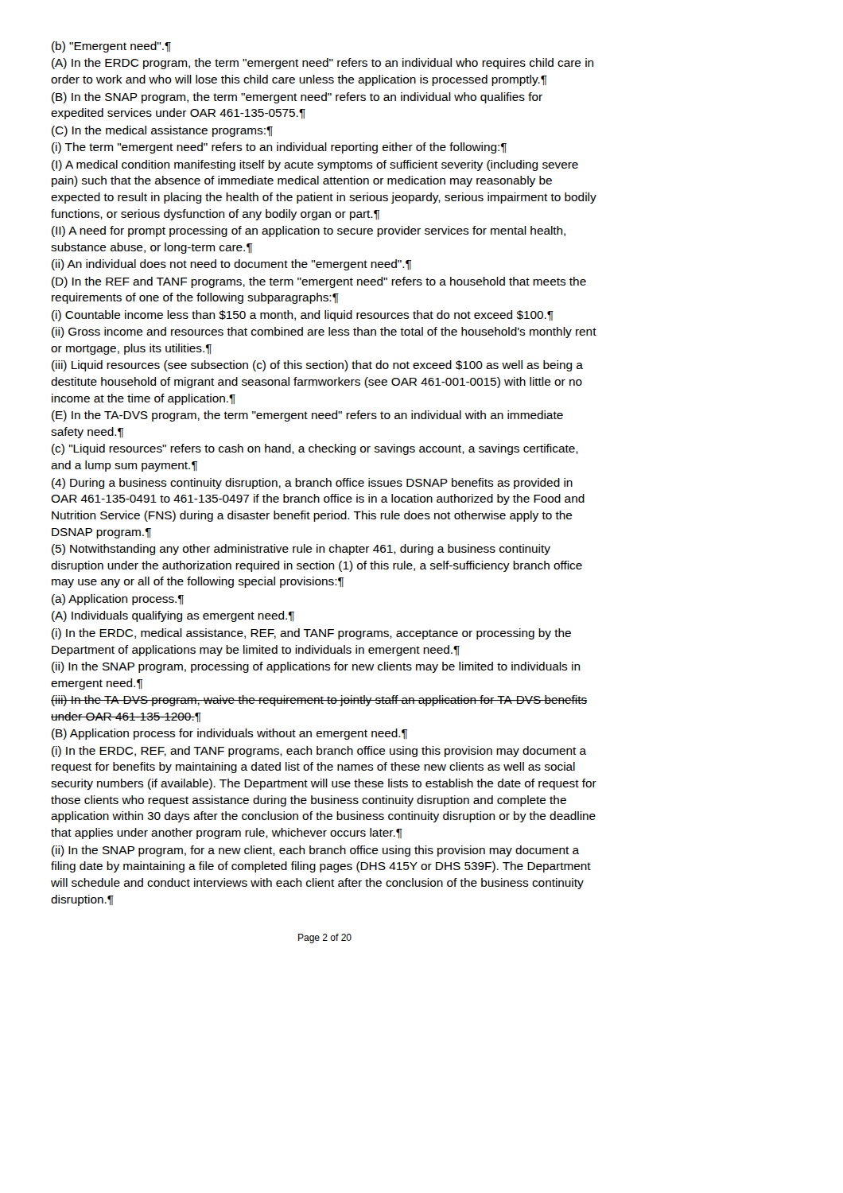(b) "Emergent need".¶
(A) In the ERDC program, the term "emergent need" refers to an individual who requires child care in order to work and who will lose this child care unless the application is processed promptly.¶
(B) In the SNAP program, the term "emergent need" refers to an individual who qualifies for expedited services under OAR 461-135-0575.¶
(C) In the medical assistance programs:¶
(i) The term "emergent need" refers to an individual reporting either of the following:¶
(I) A medical condition manifesting itself by acute symptoms of sufficient severity (including severe pain) such that the absence of immediate medical attention or medication may reasonably be expected to result in placing the health of the patient in serious jeopardy, serious impairment to bodily functions, or serious dysfunction of any bodily organ or part.¶
(II) A need for prompt processing of an application to secure provider services for mental health, substance abuse, or long-term care.¶
(ii) An individual does not need to document the "emergent need".¶
(D) In the REF and TANF programs, the term "emergent need" refers to a household that meets the requirements of one of the following subparagraphs:¶
(i) Countable income less than $150 a month, and liquid resources that do not exceed $100.¶
(ii) Gross income and resources that combined are less than the total of the household's monthly rent or mortgage, plus its utilities.¶
(iii) Liquid resources (see subsection (c) of this section) that do not exceed $100 as well as being a destitute household of migrant and seasonal farmworkers (see OAR 461-001-0015) with little or no income at the time of application.¶
(E) In the TA-DVS program, the term "emergent need" refers to an individual with an immediate safety need.¶
(c) "Liquid resources" refers to cash on hand, a checking or savings account, a savings certificate, and a lump sum payment.¶
(4) During a business continuity disruption, a branch office issues DSNAP benefits as provided in OAR 461-135-0491 to 461-135-0497 if the branch office is in a location authorized by the Food and Nutrition Service (FNS) during a disaster benefit period. This rule does not otherwise apply to the DSNAP program.¶
(5) Notwithstanding any other administrative rule in chapter 461, during a business continuity disruption under the authorization required in section (1) of this rule, a self-sufficiency branch office may use any or all of the following special provisions:¶
(a) Application process.¶
(A) Individuals qualifying as emergent need.¶
(i) In the ERDC, medical assistance, REF, and TANF programs, acceptance or processing by the Department of applications may be limited to individuals in emergent need.¶
(ii) In the SNAP program, processing of applications for new clients may be limited to individuals in emergent need.¶
(iii) In the TA-DVS program, waive the requirement to jointly staff an application for TA-DVS benefits under OAR 461-135-1200.¶
(B) Application process for individuals without an emergent need.¶
(i) In the ERDC, REF, and TANF programs, each branch office using this provision may document a request for benefits by maintaining a dated list of the names of these new clients as well as social security numbers (if available). The Department will use these lists to establish the date of request for those clients who request assistance during the business continuity disruption and complete the application within 30 days after the conclusion of the business continuity disruption or by the deadline that applies under another program rule, whichever occurs later.¶
(ii) In the SNAP program, for a new client, each branch office using this provision may document a filing date by maintaining a file of completed filing pages (DHS 415Y or DHS 539F). The Department will schedule and conduct interviews with each client after the conclusion of the business continuity disruption.¶
Page 2 of 20